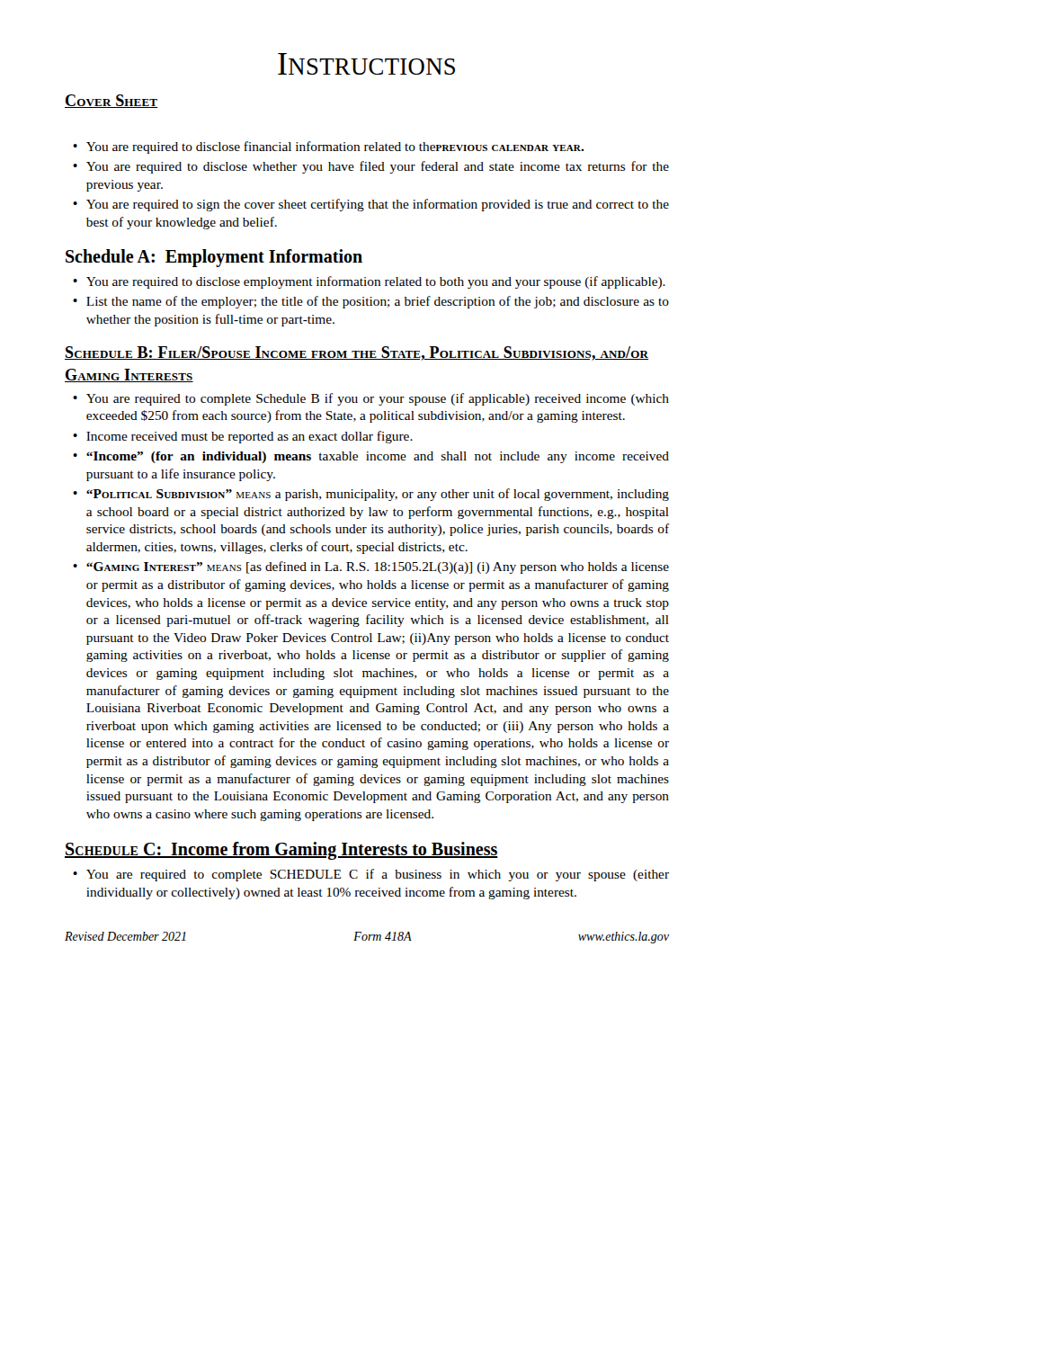INSTRUCTIONS
Cover Sheet
You are required to disclose financial information related to theprevious calendar year.
You are required to disclose whether you have filed your federal and state income tax returns for the previous year.
You are required to sign the cover sheet certifying that the information provided is true and correct to the best of your knowledge and belief.
Schedule A: Employment Information
You are required to disclose employment information related to both you and your spouse (if applicable).
List the name of the employer; the title of the position; a brief description of the job; and disclosure as to whether the position is full-time or part-time.
Schedule B: Filer/Spouse Income from the State, Political Subdivisions, and/or Gaming Interests
You are required to complete Schedule B if you or your spouse (if applicable) received income (which exceeded $250 from each source) from the State, a political subdivision, and/or a gaming interest.
Income received must be reported as an exact dollar figure.
“Income” (for an individual) means taxable income and shall not include any income received pursuant to a life insurance policy.
“Political Subdivision” means a parish, municipality, or any other unit of local government, including a school board or a special district authorized by law to perform governmental functions, e.g., hospital service districts, school boards (and schools under its authority), police juries, parish councils, boards of aldermen, cities, towns, villages, clerks of court, special districts, etc.
“Gaming Interest” means [as defined in La. R.S. 18:1505.2L(3)(a)] (i) Any person who holds a license or permit as a distributor of gaming devices, who holds a license or permit as a manufacturer of gaming devices, who holds a license or permit as a device service entity, and any person who owns a truck stop or a licensed pari-mutuel or off-track wagering facility which is a licensed device establishment, all pursuant to the Video Draw Poker Devices Control Law; (ii)Any person who holds a license to conduct gaming activities on a riverboat, who holds a license or permit as a distributor or supplier of gaming devices or gaming equipment including slot machines, or who holds a license or permit as a manufacturer of gaming devices or gaming equipment including slot machines issued pursuant to the Louisiana Riverboat Economic Development and Gaming Control Act, and any person who owns a riverboat upon which gaming activities are licensed to be conducted; or (iii) Any person who holds a license or entered into a contract for the conduct of casino gaming operations, who holds a license or permit as a distributor of gaming devices or gaming equipment including slot machines, or who holds a license or permit as a manufacturer of gaming devices or gaming equipment including slot machines issued pursuant to the Louisiana Economic Development and Gaming Corporation Act, and any person who owns a casino where such gaming operations are licensed.
Schedule C: Income from Gaming Interests to Business
You are required to complete SCHEDULE C if a business in which you or your spouse (either individually or collectively) owned at least 10% received income from a gaming interest.
Revised December 2021 Form 418A www.ethics.la.gov